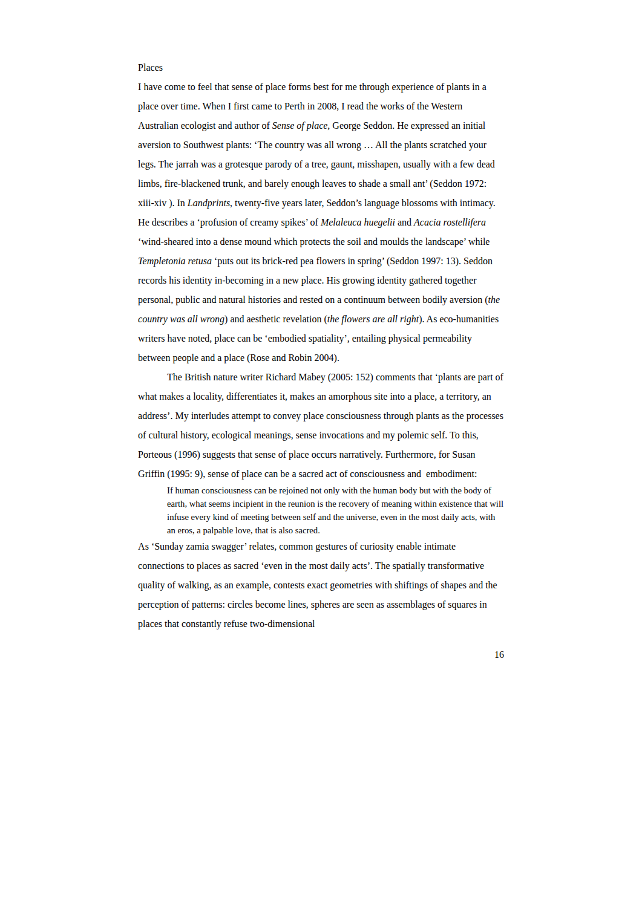Places
I have come to feel that sense of place forms best for me through experience of plants in a place over time. When I first came to Perth in 2008, I read the works of the Western Australian ecologist and author of Sense of place, George Seddon. He expressed an initial aversion to Southwest plants: ‘The country was all wrong … All the plants scratched your legs. The jarrah was a grotesque parody of a tree, gaunt, misshapen, usually with a few dead limbs, fire-blackened trunk, and barely enough leaves to shade a small ant’ (Seddon 1972: xiii-xiv ). In Landprints, twenty-five years later, Seddon’s language blossoms with intimacy. He describes a ‘profusion of creamy spikes’ of Melaleuca huegelii and Acacia rostellifera ‘wind-sheared into a dense mound which protects the soil and moulds the landscape’ while Templetonia retusa ‘puts out its brick-red pea flowers in spring’ (Seddon 1997: 13). Seddon records his identity in-becoming in a new place. His growing identity gathered together personal, public and natural histories and rested on a continuum between bodily aversion (the country was all wrong) and aesthetic revelation (the flowers are all right). As eco-humanities writers have noted, place can be ‘embodied spatiality’, entailing physical permeability between people and a place (Rose and Robin 2004).
The British nature writer Richard Mabey (2005: 152) comments that ‘plants are part of what makes a locality, differentiates it, makes an amorphous site into a place, a territory, an address’. My interludes attempt to convey place consciousness through plants as the processes of cultural history, ecological meanings, sense invocations and my polemic self. To this, Porteous (1996) suggests that sense of place occurs narratively. Furthermore, for Susan Griffin (1995: 9), sense of place can be a sacred act of consciousness and embodiment:
If human consciousness can be rejoined not only with the human body but with the body of earth, what seems incipient in the reunion is the recovery of meaning within existence that will infuse every kind of meeting between self and the universe, even in the most daily acts, with an eros, a palpable love, that is also sacred.
As ‘Sunday zamia swagger’ relates, common gestures of curiosity enable intimate connections to places as sacred ‘even in the most daily acts’. The spatially transformative quality of walking, as an example, contests exact geometries with shiftings of shapes and the perception of patterns: circles become lines, spheres are seen as assemblages of squares in places that constantly refuse two-dimensional
16